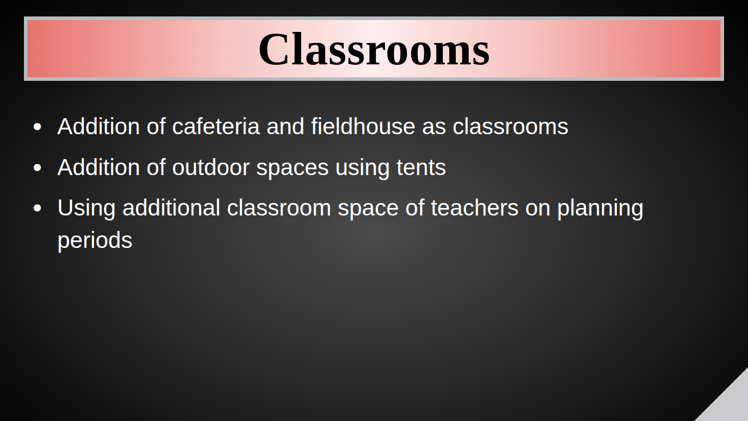Classrooms
Addition of cafeteria and fieldhouse as classrooms
Addition of outdoor spaces using tents
Using additional classroom space of teachers on planning periods